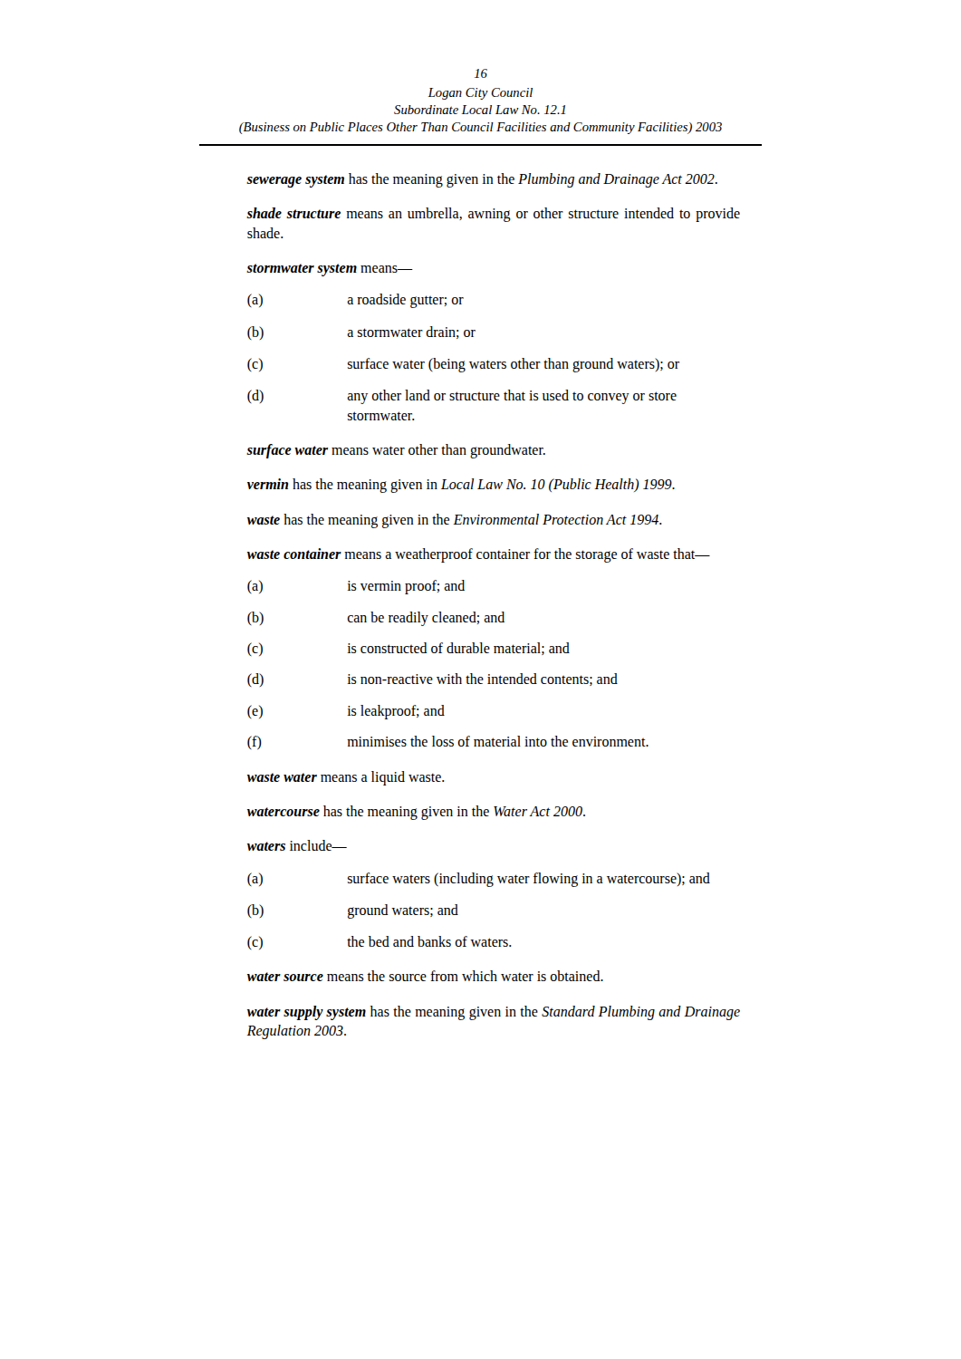16
Logan City Council
Subordinate Local Law No. 12.1
(Business on Public Places Other Than Council Facilities and Community Facilities) 2003
sewerage system has the meaning given in the Plumbing and Drainage Act 2002.
shade structure means an umbrella, awning or other structure intended to provide shade.
stormwater system means—
(a) a roadside gutter; or
(b) a stormwater drain; or
(c) surface water (being waters other than ground waters); or
(d) any other land or structure that is used to convey or store stormwater.
surface water means water other than groundwater.
vermin has the meaning given in Local Law No. 10 (Public Health) 1999.
waste has the meaning given in the Environmental Protection Act 1994.
waste container means a weatherproof container for the storage of waste that—
(a) is vermin proof; and
(b) can be readily cleaned; and
(c) is constructed of durable material; and
(d) is non-reactive with the intended contents; and
(e) is leakproof; and
(f) minimises the loss of material into the environment.
waste water means a liquid waste.
watercourse has the meaning given in the Water Act 2000.
waters include—
(a) surface waters (including water flowing in a watercourse); and
(b) ground waters; and
(c) the bed and banks of waters.
water source means the source from which water is obtained.
water supply system has the meaning given in the Standard Plumbing and Drainage Regulation 2003.